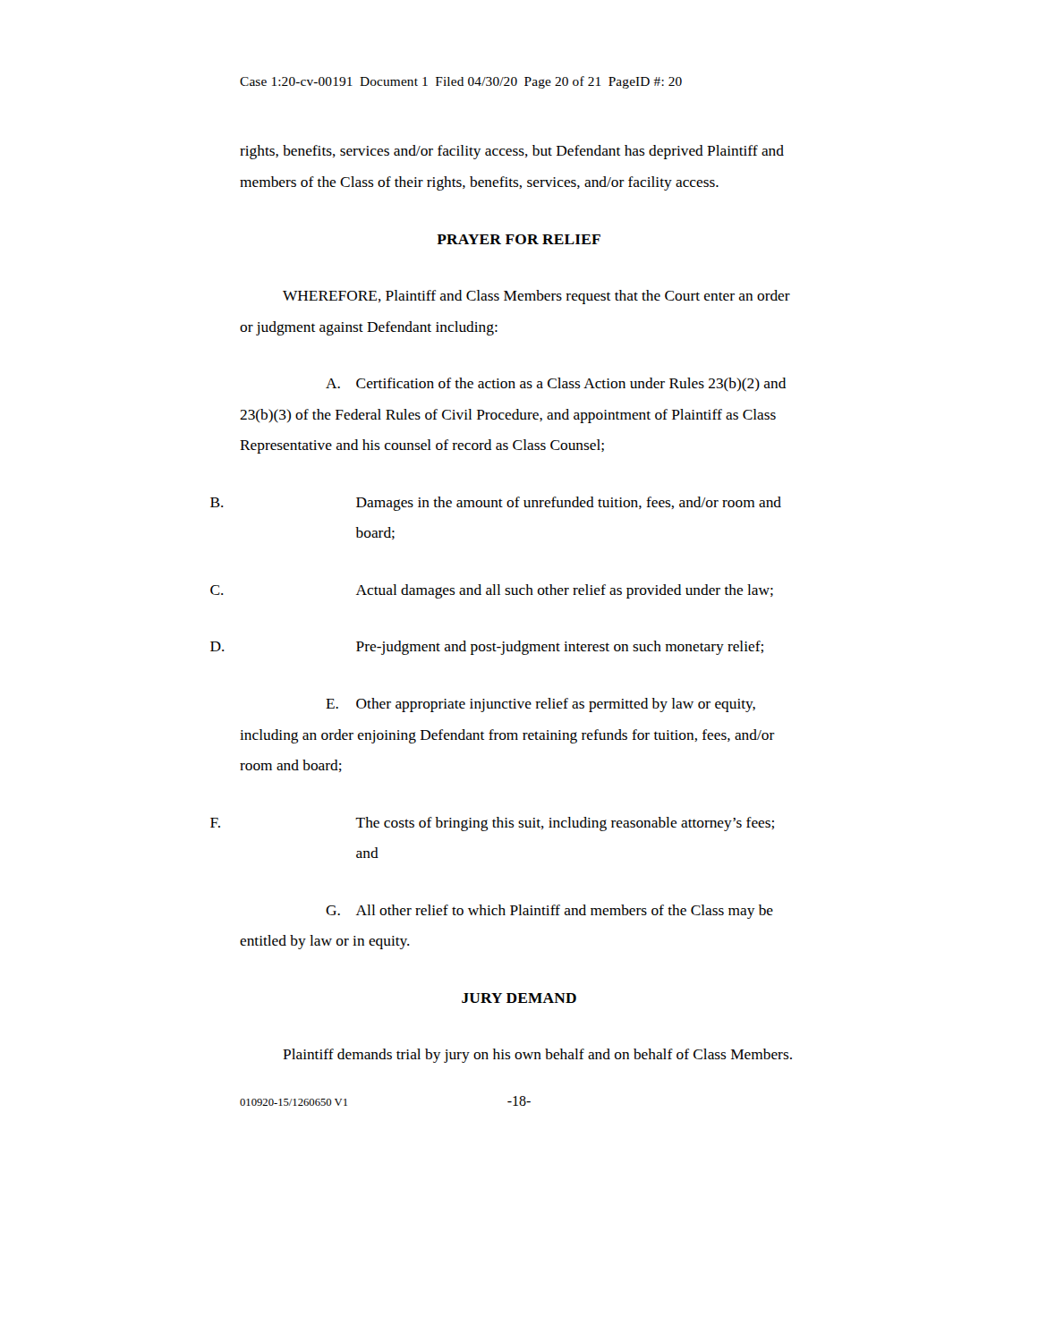Case 1:20-cv-00191 Document 1 Filed 04/30/20 Page 20 of 21 PageID #: 20
rights, benefits, services and/or facility access, but Defendant has deprived Plaintiff and members of the Class of their rights, benefits, services, and/or facility access.
PRAYER FOR RELIEF
WHEREFORE, Plaintiff and Class Members request that the Court enter an order or judgment against Defendant including:
A. Certification of the action as a Class Action under Rules 23(b)(2) and 23(b)(3) of the Federal Rules of Civil Procedure, and appointment of Plaintiff as Class Representative and his counsel of record as Class Counsel;
B. Damages in the amount of unrefunded tuition, fees, and/or room and board;
C. Actual damages and all such other relief as provided under the law;
D. Pre-judgment and post-judgment interest on such monetary relief;
E. Other appropriate injunctive relief as permitted by law or equity, including an order enjoining Defendant from retaining refunds for tuition, fees, and/or room and board;
F. The costs of bringing this suit, including reasonable attorney’s fees; and
G. All other relief to which Plaintiff and members of the Class may be entitled by law or in equity.
JURY DEMAND
Plaintiff demands trial by jury on his own behalf and on behalf of Class Members.
010920-15/1260650 V1
-18-